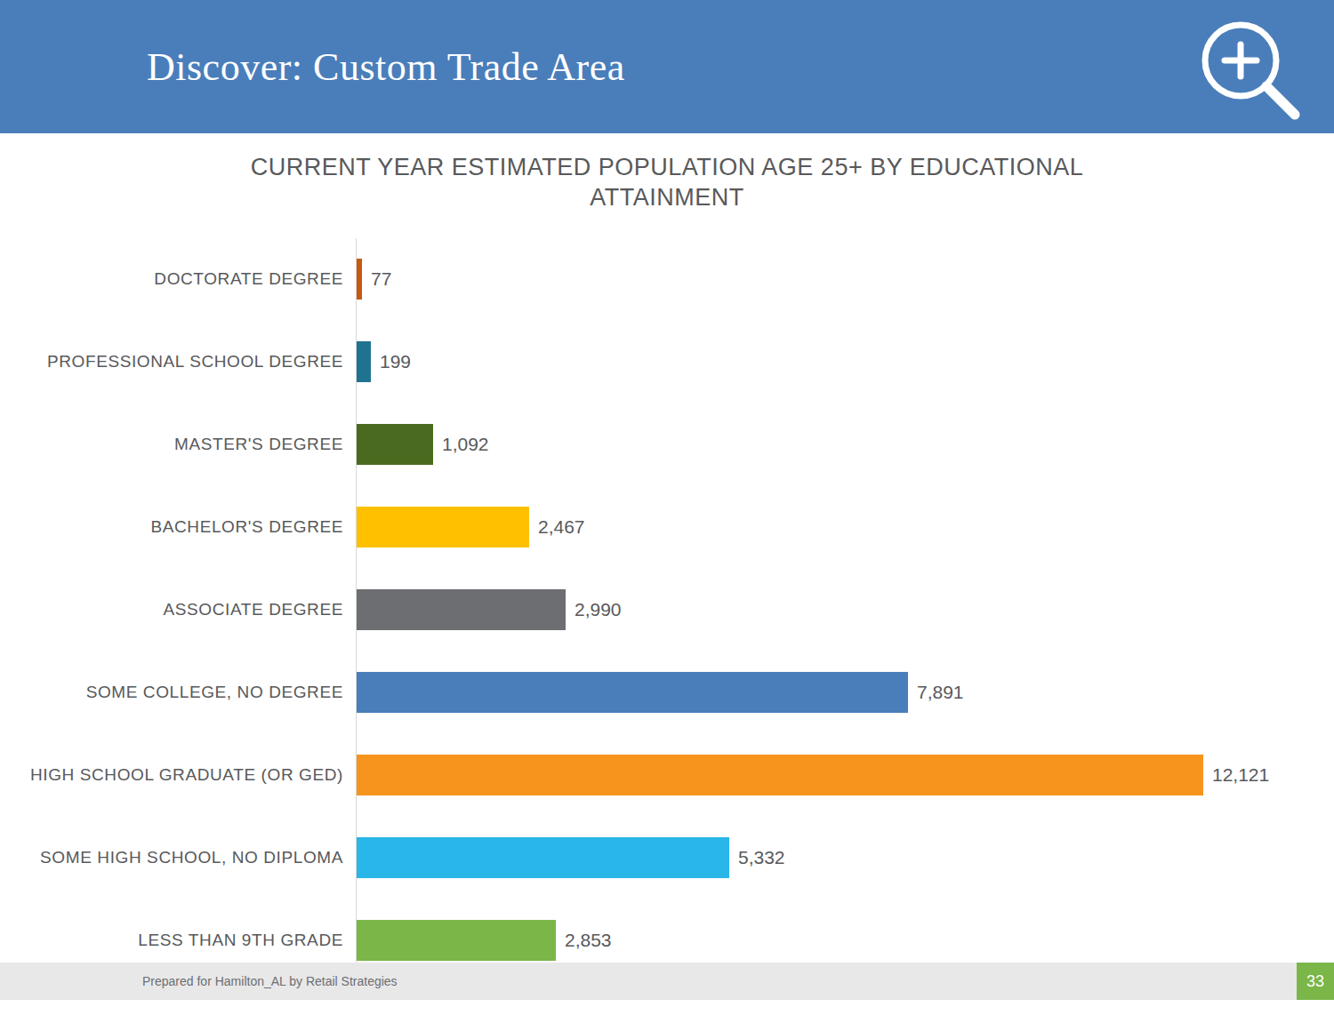Discover: Custom Trade Area
CURRENT YEAR ESTIMATED POPULATION AGE 25+ BY EDUCATIONAL ATTAINMENT
DOCTORATE DEGREE
77
PROFESSIONAL SCHOOL DEGREE
199
MASTER'S DEGREE
1,092
BACHELOR'S DEGREE
2,467
ASSOCIATE DEGREE
2,990
SOME COLLEGE, NO DEGREE
7,891
HIGH SCHOOL GRADUATE (OR GED)
12,121
SOME HIGH SCHOOL, NO DIPLOMA
5,332
LESS THAN 9TH GRADE
2,853
Prepared for Hamilton_AL by Retail Strategies 33